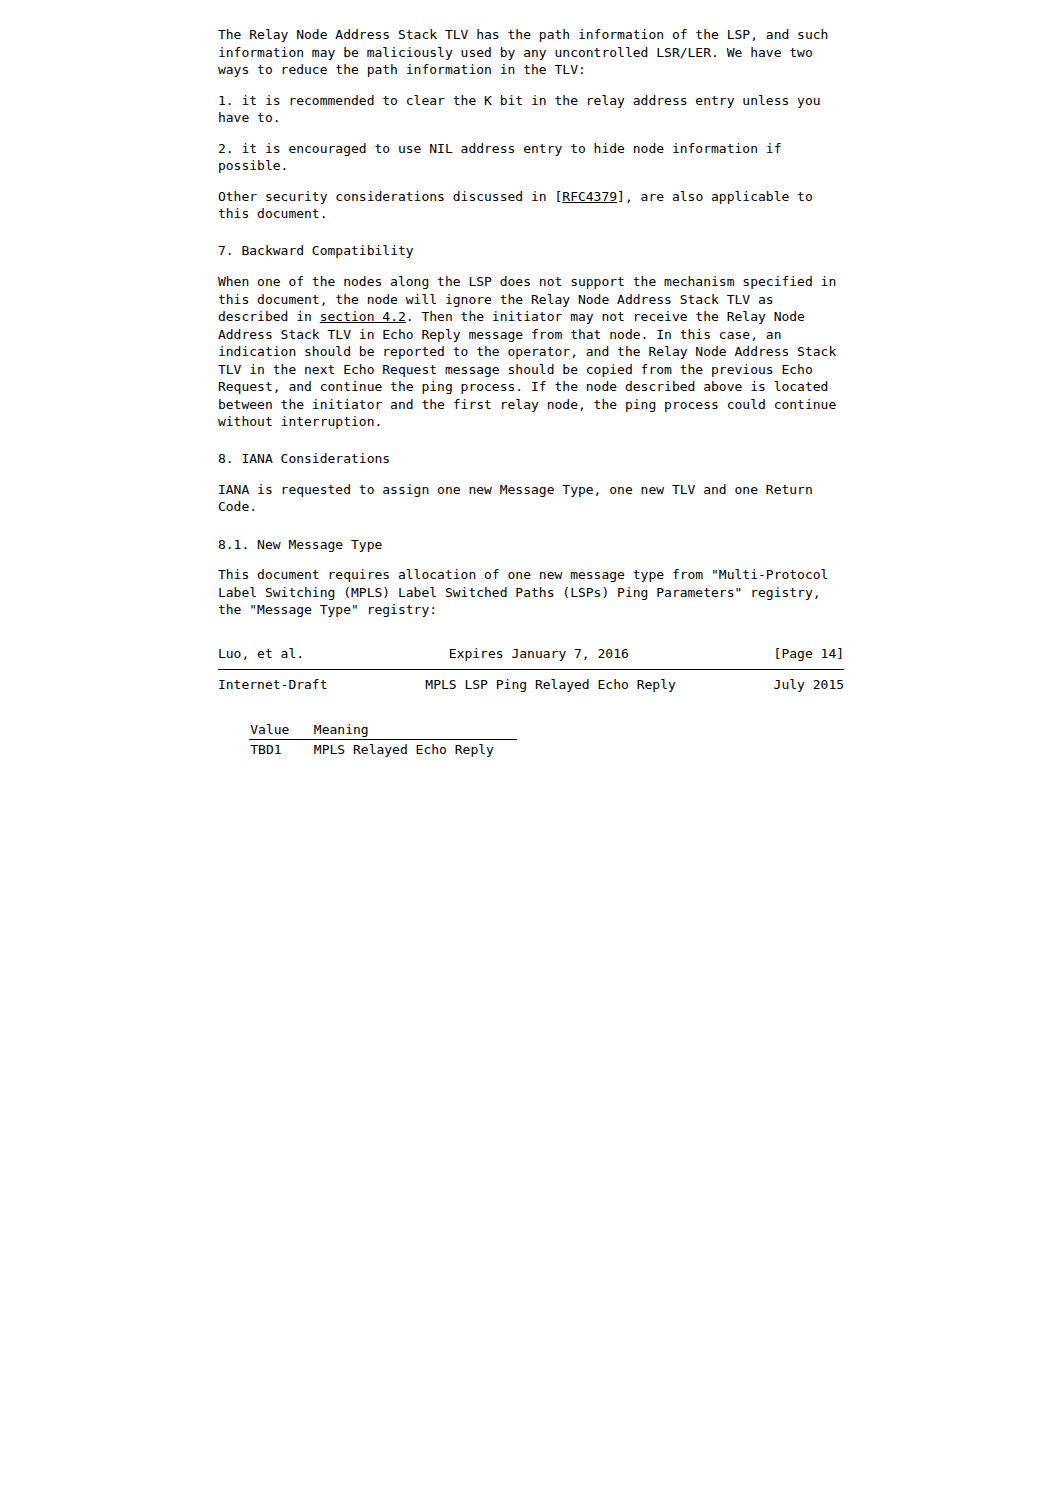The Relay Node Address Stack TLV has the path information of the LSP, and such information may be maliciously used by any uncontrolled LSR/LER. We have two ways to reduce the path information in the TLV:
1. it is recommended to clear the K bit in the relay address entry unless you have to.
2. it is encouraged to use NIL address entry to hide node information if possible.
Other security considerations discussed in [RFC4379], are also applicable to this document.
7. Backward Compatibility
When one of the nodes along the LSP does not support the mechanism specified in this document, the node will ignore the Relay Node Address Stack TLV as described in section 4.2. Then the initiator may not receive the Relay Node Address Stack TLV in Echo Reply message from that node. In this case, an indication should be reported to the operator, and the Relay Node Address Stack TLV in the next Echo Request message should be copied from the previous Echo Request, and continue the ping process. If the node described above is located between the initiator and the first relay node, the ping process could continue without interruption.
8. IANA Considerations
IANA is requested to assign one new Message Type, one new TLV and one Return Code.
8.1. New Message Type
This document requires allocation of one new message type from "Multi-Protocol Label Switching (MPLS) Label Switched Paths (LSPs) Ping Parameters" registry, the "Message Type" registry:
Luo, et al. Expires January 7, 2016 [Page 14]
Internet-Draft MPLS LSP Ping Relayed Echo Reply July 2015
| Value | Meaning |
| --- | --- |
| TBD1 | MPLS Relayed Echo Reply |